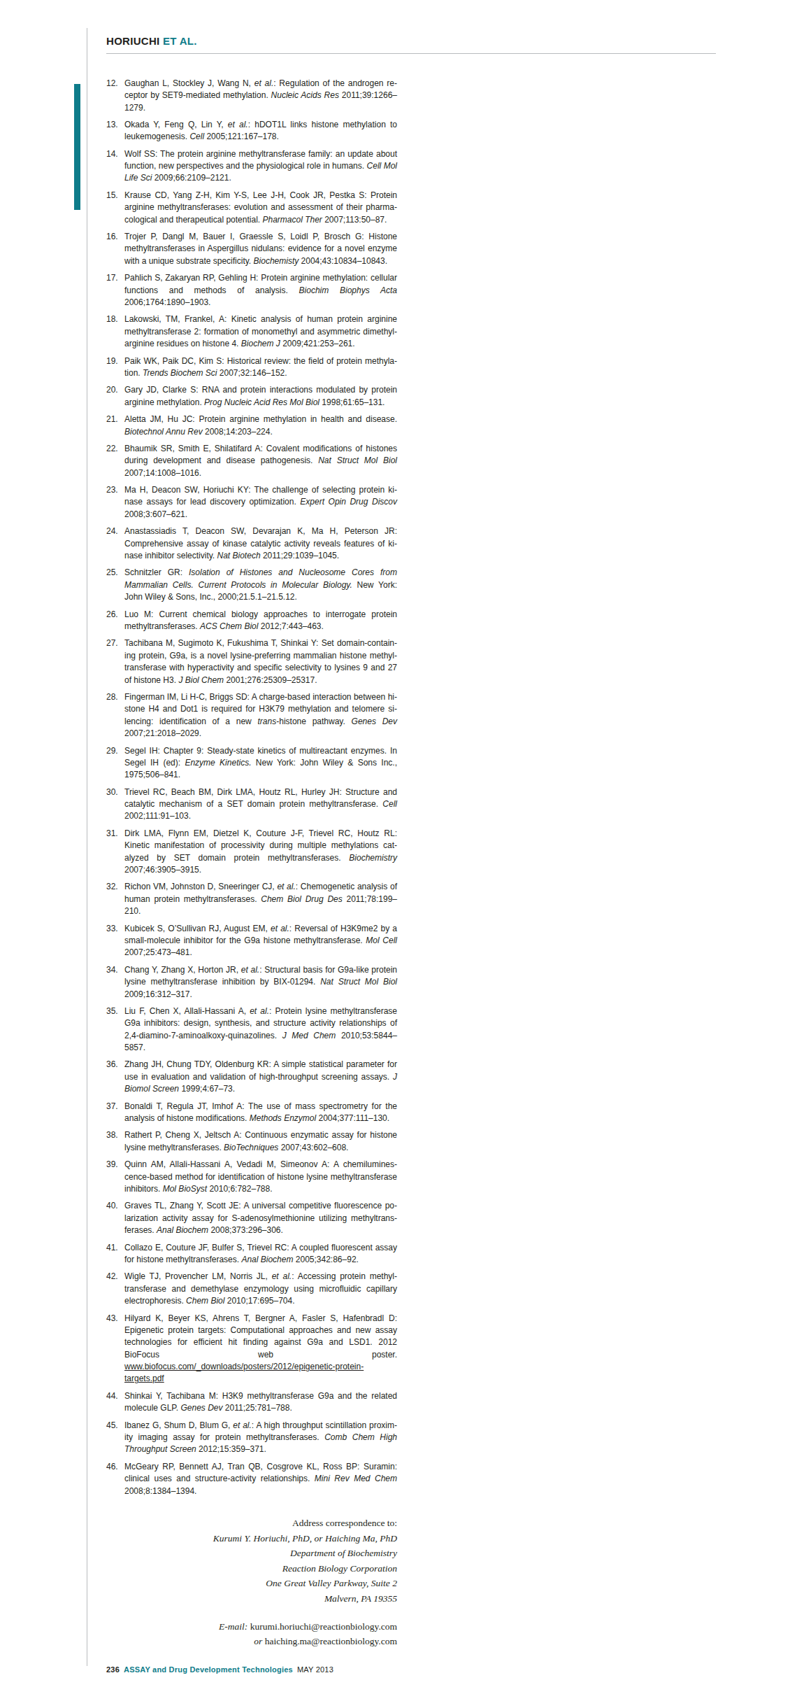HORIUCHI ET AL.
Gaughan L, Stockley J, Wang N, et al.: Regulation of the androgen receptor by SET9-mediated methylation. Nucleic Acids Res 2011;39:1266–1279.
Okada Y, Feng Q, Lin Y, et al.: hDOT1L links histone methylation to leukemogenesis. Cell 2005;121:167–178.
Wolf SS: The protein arginine methyltransferase family: an update about function, new perspectives and the physiological role in humans. Cell Mol Life Sci 2009;66:2109–2121.
Krause CD, Yang Z-H, Kim Y-S, Lee J-H, Cook JR, Pestka S: Protein arginine methyltransferases: evolution and assessment of their pharmacological and therapeutical potential. Pharmacol Ther 2007;113:50–87.
Trojer P, Dangl M, Bauer I, Graessle S, Loidl P, Brosch G: Histone methyltransferases in Aspergillus nidulans: evidence for a novel enzyme with a unique substrate specificity. Biochemisty 2004;43:10834–10843.
Pahlich S, Zakaryan RP, Gehling H: Protein arginine methylation: cellular functions and methods of analysis. Biochim Biophys Acta 2006;1764:1890–1903.
Lakowski, TM, Frankel, A: Kinetic analysis of human protein arginine methyltransferase 2: formation of monomethyl and asymmetric dimethyl-arginine residues on histone 4. Biochem J 2009;421:253–261.
Paik WK, Paik DC, Kim S: Historical review: the field of protein methylation. Trends Biochem Sci 2007;32:146–152.
Gary JD, Clarke S: RNA and protein interactions modulated by protein arginine methylation. Prog Nucleic Acid Res Mol Biol 1998;61:65–131.
Aletta JM, Hu JC: Protein arginine methylation in health and disease. Biotechnol Annu Rev 2008;14:203–224.
Bhaumik SR, Smith E, Shilatifard A: Covalent modifications of histones during development and disease pathogenesis. Nat Struct Mol Biol 2007;14:1008–1016.
Ma H, Deacon SW, Horiuchi KY: The challenge of selecting protein kinase assays for lead discovery optimization. Expert Opin Drug Discov 2008;3:607–621.
Anastassiadis T, Deacon SW, Devarajan K, Ma H, Peterson JR: Comprehensive assay of kinase catalytic activity reveals features of kinase inhibitor selectivity. Nat Biotech 2011;29:1039–1045.
Schnitzler GR: Isolation of Histones and Nucleosome Cores from Mammalian Cells. Current Protocols in Molecular Biology. New York: John Wiley & Sons, Inc., 2000;21.5.1–21.5.12.
Luo M: Current chemical biology approaches to interrogate protein methyltransferases. ACS Chem Biol 2012;7:443–463.
Tachibana M, Sugimoto K, Fukushima T, Shinkai Y: Set domain-containing protein, G9a, is a novel lysine-preferring mammalian histone methyltransferase with hyperactivity and specific selectivity to lysines 9 and 27 of histone H3. J Biol Chem 2001;276:25309–25317.
Fingerman IM, Li H-C, Briggs SD: A charge-based interaction between histone H4 and Dot1 is required for H3K79 methylation and telomere silencing: identification of a new trans-histone pathway. Genes Dev 2007;21:2018–2029.
Segel IH: Chapter 9: Steady-state kinetics of multireactant enzymes. In Segel IH (ed): Enzyme Kinetics. New York: John Wiley & Sons Inc., 1975;506–841.
Trievel RC, Beach BM, Dirk LMA, Houtz RL, Hurley JH: Structure and catalytic mechanism of a SET domain protein methyltransferase. Cell 2002;111:91–103.
Dirk LMA, Flynn EM, Dietzel K, Couture J-F, Trievel RC, Houtz RL: Kinetic manifestation of processivity during multiple methylations catalyzed by SET domain protein methyltransferases. Biochemistry 2007;46:3905–3915.
Richon VM, Johnston D, Sneeringer CJ, et al.: Chemogenetic analysis of human protein methyltransferases. Chem Biol Drug Des 2011;78:199–210.
Kubicek S, O’Sullivan RJ, August EM, et al.: Reversal of H3K9me2 by a small-molecule inhibitor for the G9a histone methyltransferase. Mol Cell 2007;25:473–481.
Chang Y, Zhang X, Horton JR, et al.: Structural basis for G9a-like protein lysine methyltransferase inhibition by BIX-01294. Nat Struct Mol Biol 2009;16:312–317.
Liu F, Chen X, Allali-Hassani A, et al.: Protein lysine methyltransferase G9a inhibitors: design, synthesis, and structure activity relationships of 2,4-diamino-7-aminoalkoxy-quinazolines. J Med Chem 2010;53:5844–5857.
Zhang JH, Chung TDY, Oldenburg KR: A simple statistical parameter for use in evaluation and validation of high-throughput screening assays. J Biomol Screen 1999;4:67–73.
Bonaldi T, Regula JT, Imhof A: The use of mass spectrometry for the analysis of histone modifications. Methods Enzymol 2004;377:111–130.
Rathert P, Cheng X, Jeltsch A: Continuous enzymatic assay for histone lysine methyltransferases. BioTechniques 2007;43:602–608.
Quinn AM, Allali-Hassani A, Vedadi M, Simeonov A: A chemiluminescence-based method for identification of histone lysine methyltransferase inhibitors. Mol BioSyst 2010;6:782–788.
Graves TL, Zhang Y, Scott JE: A universal competitive fluorescence polarization activity assay for S-adenosylmethionine utilizing methyltransferases. Anal Biochem 2008;373:296–306.
Collazo E, Couture JF, Bulfer S, Trievel RC: A coupled fluorescent assay for histone methyltransferases. Anal Biochem 2005;342:86–92.
Wigle TJ, Provencher LM, Norris JL, et al.: Accessing protein methyltransferase and demethylase enzymology using microfluidic capillary electrophoresis. Chem Biol 2010;17:695–704.
Hilyard K, Beyer KS, Ahrens T, Bergner A, Fasler S, Hafenbradl D: Epigenetic protein targets: Computational approaches and new assay technologies for efficient hit finding against G9a and LSD1. 2012 BioFocus web poster. www.biofocus.com/_downloads/posters/2012/epigenetic-protein-targets.pdf
Shinkai Y, Tachibana M: H3K9 methyltransferase G9a and the related molecule GLP. Genes Dev 2011;25:781–788.
Ibanez G, Shum D, Blum G, et al.: A high throughput scintillation proximity imaging assay for protein methyltransferases. Comb Chem High Throughput Screen 2012;15:359–371.
McGeary RP, Bennett AJ, Tran QB, Cosgrove KL, Ross BP: Suramin: clinical uses and structure-activity relationships. Mini Rev Med Chem 2008;8:1384–1394.
Address correspondence to:
Kurumi Y. Horiuchi, PhD, or Haiching Ma, PhD
Department of Biochemistry
Reaction Biology Corporation
One Great Valley Parkway, Suite 2
Malvern, PA 19355
E-mail: kurumi.horiuchi@reactionbiology.com
or haiching.ma@reactionbiology.com
236 ASSAY and Drug Development Technologies MAY 2013